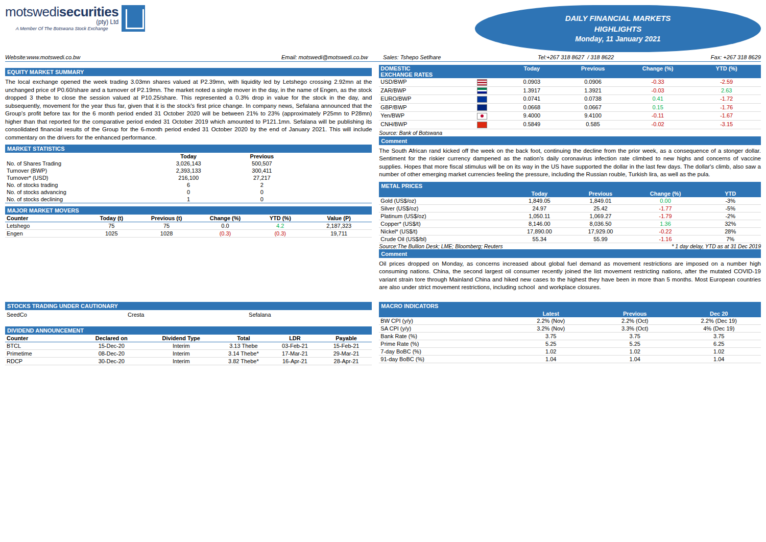motswedisecurities
(pty) Ltd
A Member Of The Botswana Stock Exchange
DAILY FINANCIAL MARKETS
HIGHLIGHTS
Monday, 11 January 2021
Website:www.motswedi.co.bw Email: motswedi@motswedi.co.bw
Sales: Tshepo Setlhare Tel:+267 318 8627 / 318 8622 Fax: +267 318 8629
EQUITY MARKET SUMMARY
The local exchange opened the week trading 3.03mn shares valued at P2.39mn, with liquidity led by Letshego crossing 2.92mn at the unchanged price of P0.60/share and a turnover of P2.19mn. The market noted a single mover in the day, in the name of Engen, as the stock dropped 3 thebe to close the session valued at P10.25/share. This represented a 0.3% drop in value for the stock in the day, and subsequently, movement for the year thus far, given that it is the stock's first price change. In company news, Sefalana announced that the Group's profit before tax for the 6 month period ended 31 October 2020 will be between 21% to 23% (approximately P25mn to P28mn) higher than that reported for the comparative period ended 31 October 2019 which amounted to P121.1mn. Sefalana will be publishing its consolidated financial results of the Group for the 6-month period ended 31 October 2020 by the end of January 2021. This will include commentary on the drivers for the enhanced performance.
MARKET STATISTICS
| | Today | Previous | |
| No. of Shares Trading | 3,026,143 | 500,507 | |
| Turnover (BWP) | 2,393,133 | 300,411 | |
| Turnover* (USD) | 216,100 | 27,217 | |
| No. of stocks trading | 6 | 2 | |
| No. of stocks advancing | 0 | 0 | |
| No. of stocks declining | 1 | 0 | |
MAJOR MARKET MOVERS
| Counter | Today (t) | Previous (t) | Change (%) | YTD (%) | Value (P) |
| --- | --- | --- | --- | --- | --- |
| Letshego | 75 | 75 | 0.0 | 4.2 | 2,187,323 |
| Engen | 1025 | 1028 | (0.3) | (0.3) | 19,711 |
STOCKS TRADING UNDER CAUTIONARY
| SeedCo | Cresta | Sefalana |
DIVIDEND ANNOUNCEMENT
| Counter | Declared on | Dividend Type | Total | LDR | Payable |
| --- | --- | --- | --- | --- | --- |
| BTCL | 15-Dec-20 | Interim | 3.13 Thebe | 03-Feb-21 | 15-Feb-21 |
| Primetime | 08-Dec-20 | Interim | 3.14 Thebe* | 17-Mar-21 | 29-Mar-21 |
| RDCP | 30-Dec-20 | Interim | 3.82 Thebe* | 16-Apr-21 | 28-Apr-21 |
| DOMESTIC EXCHANGE RATES | | Today | Previous | Change (%) | YTD (%) |
| --- | --- | --- | --- | --- | --- |
| USD/BWP | | 0.0903 | 0.0906 | -0.33 | -2.59 |
| ZAR/BWP | | 1.3917 | 1.3921 | -0.03 | 2.63 |
| EURO/BWP | | 0.0741 | 0.0738 | 0.41 | -1.72 |
| GBP/BWP | | 0.0668 | 0.0667 | 0.15 | -1.76 |
| Yen/BWP | | 9.4000 | 9.4100 | -0.11 | -1.67 |
| CNH/BWP | | 0.5849 | 0.585 | -0.02 | -3.15 |
Source: Bank of Botswana
Comment
The South African rand kicked off the week on the back foot, continuing the decline from the prior week, as a consequence of a stonger dollar. Sentiment for the riskier currency dampened as the nation's daily coronavirus infection rate climbed to new highs and concerns of vaccine supplies. Hopes that more fiscal stimulus will be on its way in the US have supported the dollar in the last few days. The dollar's climb, also saw a number of other emerging market currencies feeling the pressure, including the Russian rouble, Turkish lira, as well as the pula.
METAL PRICES
| | Today | Previous | Change (%) | YTD |
| --- | --- | --- | --- | --- |
| Gold (US$/oz) | 1,849.05 | 1,849.01 | 0.00 | -3% |
| Silver (US$/oz) | 24.97 | 25.42 | -1.77 | -5% |
| Platinum (US$/oz) | 1,050.11 | 1,069.27 | -1.79 | -2% |
| Copper* (US$/t) | 8,146.00 | 8,036.50 | 1.36 | 32% |
| Nickel* (US$/t) | 17,890.00 | 17,929.00 | -0.22 | 28% |
| Crude Oil (US$/bl) | 55.34 | 55.99 | -1.16 | 7% |
Source:The Bullion Desk; LME; Bloomberg; Reuters * 1 day delay, YTD as at 31 Dec 2019
Comment
Oil prices dropped on Monday, as concerns increased about global fuel demand as movement restrictions are imposed on a number high consuming nations. China, the second largest oil consumer recently joined the list movement restricting nations, after the mutated COVID-19 variant strain tore through Mainland China and hiked new cases to the highest they have been in more than 5 months. Most European countries are also under strict movement restrictions, including school and workplace closures.
MACRO INDICATORS
| | Latest | Previous | Dec 20 |
| --- | --- | --- | --- |
| BW CPI (y/y) | 2.2% (Nov) | 2.2% (Oct) | 2.2% (Dec 19) |
| SA CPI (y/y) | 3.2% (Nov) | 3.3% (Oct) | 4% (Dec 19) |
| Bank Rate (%) | 3.75 | 3.75 | 3.75 |
| Prime Rate (%) | 5.25 | 5.25 | 6.25 |
| 7-day BoBC (%) | 1.02 | 1.02 | 1.02 |
| 91-day BoBC (%) | 1.04 | 1.04 | 1.04 |